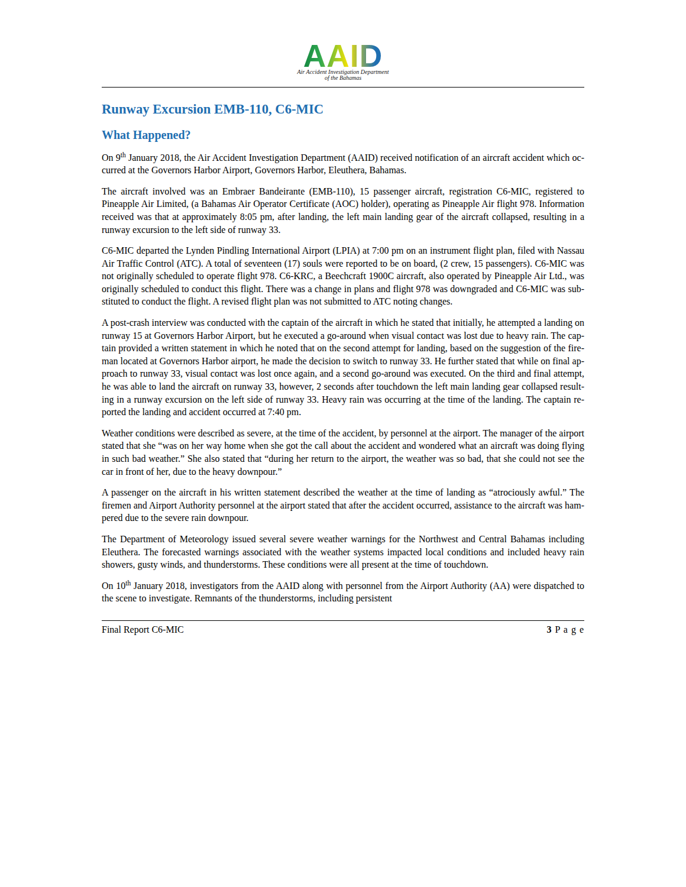AAID
Air Accident Investigation Department of the Bahamas
Runway Excursion EMB-110, C6-MIC
What Happened?
On 9th January 2018, the Air Accident Investigation Department (AAID) received notification of an aircraft accident which occurred at the Governors Harbor Airport, Governors Harbor, Eleuthera, Bahamas.
The aircraft involved was an Embraer Bandeirante (EMB-110), 15 passenger aircraft, registration C6-MIC, registered to Pineapple Air Limited, (a Bahamas Air Operator Certificate (AOC) holder), operating as Pineapple Air flight 978. Information received was that at approximately 8:05 pm, after landing, the left main landing gear of the aircraft collapsed, resulting in a runway excursion to the left side of runway 33.
C6-MIC departed the Lynden Pindling International Airport (LPIA) at 7:00 pm on an instrument flight plan, filed with Nassau Air Traffic Control (ATC). A total of seventeen (17) souls were reported to be on board, (2 crew, 15 passengers). C6-MIC was not originally scheduled to operate flight 978. C6-KRC, a Beechcraft 1900C aircraft, also operated by Pineapple Air Ltd., was originally scheduled to conduct this flight. There was a change in plans and flight 978 was downgraded and C6-MIC was substituted to conduct the flight. A revised flight plan was not submitted to ATC noting changes.
A post-crash interview was conducted with the captain of the aircraft in which he stated that initially, he attempted a landing on runway 15 at Governors Harbor Airport, but he executed a go-around when visual contact was lost due to heavy rain. The captain provided a written statement in which he noted that on the second attempt for landing, based on the suggestion of the fireman located at Governors Harbor airport, he made the decision to switch to runway 33. He further stated that while on final approach to runway 33, visual contact was lost once again, and a second go-around was executed. On the third and final attempt, he was able to land the aircraft on runway 33, however, 2 seconds after touchdown the left main landing gear collapsed resulting in a runway excursion on the left side of runway 33. Heavy rain was occurring at the time of the landing. The captain reported the landing and accident occurred at 7:40 pm.
Weather conditions were described as severe, at the time of the accident, by personnel at the airport. The manager of the airport stated that she “was on her way home when she got the call about the accident and wondered what an aircraft was doing flying in such bad weather.” She also stated that “during her return to the airport, the weather was so bad, that she could not see the car in front of her, due to the heavy downpour.”
A passenger on the aircraft in his written statement described the weather at the time of landing as “atrociously awful.” The firemen and Airport Authority personnel at the airport stated that after the accident occurred, assistance to the aircraft was hampered due to the severe rain downpour.
The Department of Meteorology issued several severe weather warnings for the Northwest and Central Bahamas including Eleuthera. The forecasted warnings associated with the weather systems impacted local conditions and included heavy rain showers, gusty winds, and thunderstorms. These conditions were all present at the time of touchdown.
On 10th January 2018, investigators from the AAID along with personnel from the Airport Authority (AA) were dispatched to the scene to investigate. Remnants of the thunderstorms, including persistent
Final Report C6-MIC
3 P a g e